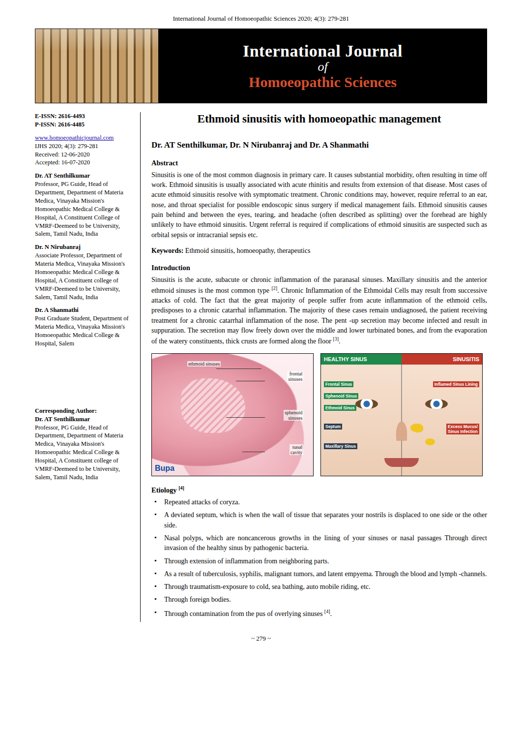International Journal of Homoeopathic Sciences 2020; 4(3): 279-281
International Journal
of
Homoeopathic Sciences
E-ISSN: 2616-4493
P-ISSN: 2616-4485
www.homoeopathicjournal.com
IJHS 2020; 4(3): 279-281
Received: 12-06-2020
Accepted: 16-07-2020
Dr. AT Senthilkumar
Professor, PG Guide, Head of Department, Department of Materia Medica, Vinayaka Mission's Homoeopathic Medical College & Hospital, A Constituent College of VMRF-Deemeed to be University, Salem, Tamil Nadu, India
Dr. N Nirubanraj
Associate Professor, Department of Materia Medica, Vinayaka Mission's Homoeopathic Medical College & Hospital, A Constituent college of VMRF-Deemeed to be University, Salem, Tamil Nadu, India
Dr. A Shanmathi
Post Graduate Student, Department of Materia Medica, Vinayaka Mission's Homoeopathic Medical College & Hospital, Salem
Corresponding Author:
Dr. AT Senthilkumar
Professor, PG Guide, Head of Department, Department of Materia Medica, Vinayaka Mission's Homoeopathic Medical College & Hospital, A Constituent college of VMRF-Deemeed to be University, Salem, Tamil Nadu, India
Ethmoid sinusitis with homoeopathic management
Dr. AT Senthilkumar, Dr. N Nirubanraj and Dr. A Shanmathi
Abstract
Sinusitis is one of the most common diagnosis in primary care. It causes substantial morbidity, often resulting in time off work. Ethmoid sinusitis is usually associated with acute rhinitis and results from extension of that disease. Most cases of acute ethmoid sinusitis resolve with symptomatic treatment. Chronic conditions may, however, require referral to an ear, nose, and throat specialist for possible endoscopic sinus surgery if medical management fails. Ethmoid sinusitis causes pain behind and between the eyes, tearing, and headache (often described as splitting) over the forehead are highly unlikely to have ethmoid sinusitis. Urgent referral is required if complications of ethmoid sinusitis are suspected such as orbital sepsis or intracranial sepsis etc.
Keywords: Ethmoid sinusitis, homoeopathy, therapeutics
Introduction
Sinusitis is the acute, subacute or chronic inflammation of the paranasal sinuses. Maxillary sinusitis and the anterior ethmoid sinuses is the most common type [2]. Chronic Inflammation of the Ethmoidal Cells may result from successive attacks of cold. The fact that the great majority of people suffer from acute inflammation of the ethmoid cells, predisposes to a chronic catarrhal inflammation. The majority of these cases remain undiagnosed, the patient receiving treatment for a chronic catarrhal inflammation of the nose. The pent -up secretion may become infected and result in suppuration. The secretion may flow freely down over the middle and lower turbinated bones, and from the evaporation of the watery constituents, thick crusts are formed along the floor [3].
ethmoid sinuses
frontal
sinuses
sphenoid
sinuses
nasal
cavity
Bupa
HEALTHY SINUS
SINUSITIS
Frontal Sinus
Sphenoid Sinus
Ethmoid Sinus
Septum
Maxillary Sinus
Inflamed Sinus Lining
Excess Mucus/
Sinus Infection
Etiology [4]
Repeated attacks of coryza.
A deviated septum, which is when the wall of tissue that separates your nostrils is displaced to one side or the other side.
Nasal polyps, which are noncancerous growths in the lining of your sinuses or nasal passages Through direct invasion of the healthy sinus by pathogenic bacteria.
Through extension of inflammation from neighboring parts.
As a result of tuberculosis, syphilis, malignant tumors, and latent empyema. Through the blood and lymph -channels.
Through traumatism-exposure to cold, sea bathing, auto mobile riding, etc.
Through foreign bodies.
Through contamination from the pus of overlying sinuses [4].
~ 279 ~